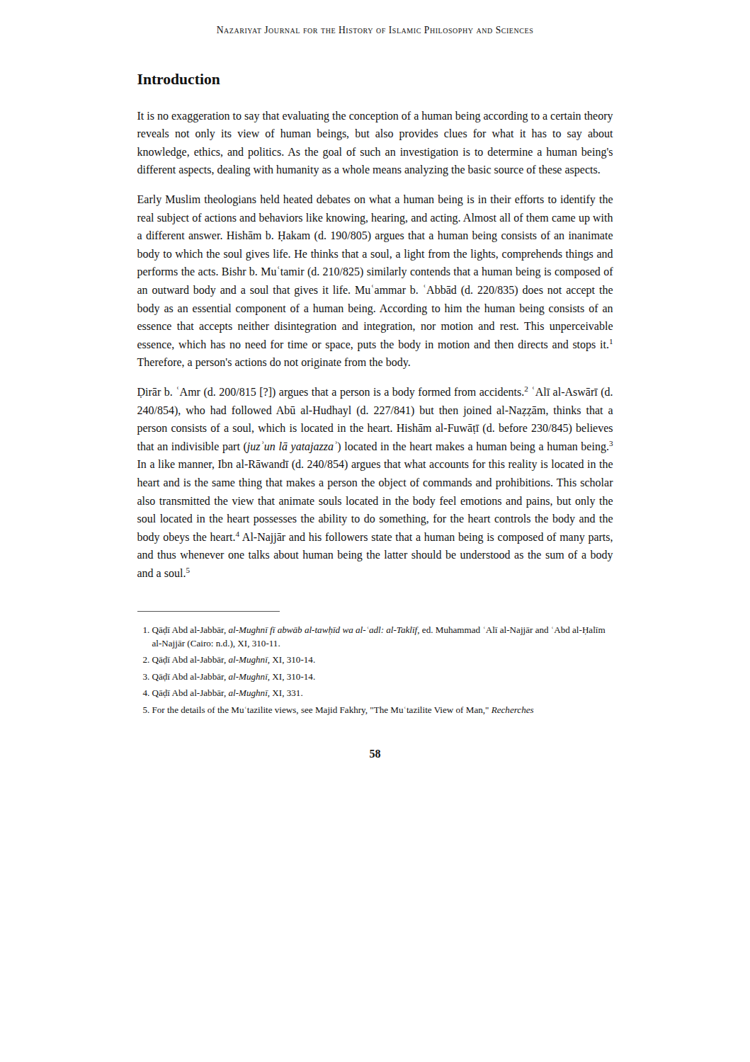Nazariyat Journal for the History of Islamic Philosophy and Sciences
Introduction
It is no exaggeration to say that evaluating the conception of a human being according to a certain theory reveals not only its view of human beings, but also provides clues for what it has to say about knowledge, ethics, and politics. As the goal of such an investigation is to determine a human being's different aspects, dealing with humanity as a whole means analyzing the basic source of these aspects.
Early Muslim theologians held heated debates on what a human being is in their efforts to identify the real subject of actions and behaviors like knowing, hearing, and acting. Almost all of them came up with a different answer. Hishām b. Ḥakam (d. 190/805) argues that a human being consists of an inanimate body to which the soul gives life. He thinks that a soul, a light from the lights, comprehends things and performs the acts. Bishr b. Muʿtamir (d. 210/825) similarly contends that a human being is composed of an outward body and a soul that gives it life. Muʿammar b. ʿAbbād (d. 220/835) does not accept the body as an essential component of a human being. According to him the human being consists of an essence that accepts neither disintegration and integration, nor motion and rest. This unperceivable essence, which has no need for time or space, puts the body in motion and then directs and stops it.1 Therefore, a person's actions do not originate from the body.
Ḍirār b. ʿAmr (d. 200/815 [?]) argues that a person is a body formed from accidents.2 ʿAlī al-Aswārī (d. 240/854), who had followed Abū al-Hudhayl (d. 227/841) but then joined al-Naẓẓām, thinks that a person consists of a soul, which is located in the heart. Hishām al-Fuwāṭī (d. before 230/845) believes that an indivisible part (juzʾun lā yatajazzaʾ) located in the heart makes a human being a human being.3 In a like manner, Ibn al-Rāwandī (d. 240/854) argues that what accounts for this reality is located in the heart and is the same thing that makes a person the object of commands and prohibitions. This scholar also transmitted the view that animate souls located in the body feel emotions and pains, but only the soul located in the heart possesses the ability to do something, for the heart controls the body and the body obeys the heart.4 Al-Najjār and his followers state that a human being is composed of many parts, and thus whenever one talks about human being the latter should be understood as the sum of a body and a soul.5
Qāḍī Abd al-Jabbār, al-Mughnī fī abwāb al-tawḥīd wa al-ʿadl: al-Taklīf, ed. Muhammad ʿAlī al-Najjār and ʿAbd al-Ḥalīm al-Najjār (Cairo: n.d.), XI, 310-11.
Qāḍī Abd al-Jabbār, al-Mughnī, XI, 310-14.
Qāḍī Abd al-Jabbār, al-Mughnī, XI, 310-14.
Qāḍī Abd al-Jabbār, al-Mughnī, XI, 331.
For the details of the Muʿtazilite views, see Majid Fakhry, "The Muʿtazilite View of Man," Recherches
58